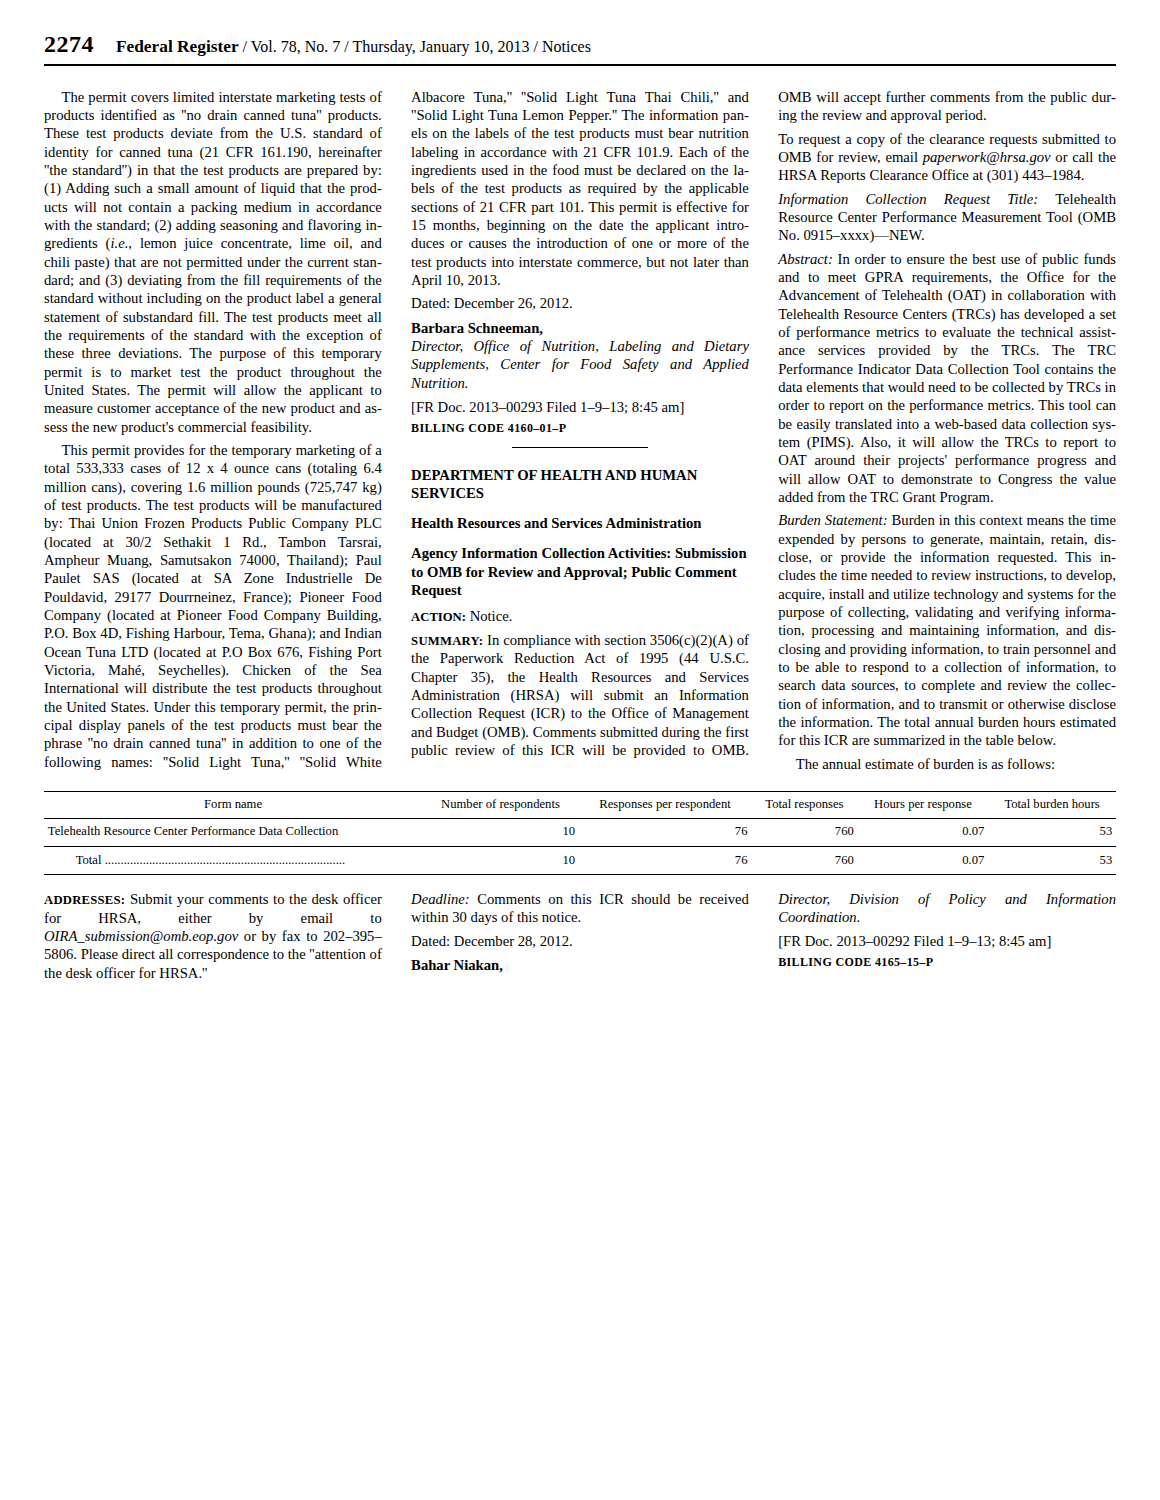2274
Federal Register / Vol. 78, No. 7 / Thursday, January 10, 2013 / Notices
The permit covers limited interstate marketing tests of products identified as ''no drain canned tuna'' products. These test products deviate from the U.S. standard of identity for canned tuna (21 CFR 161.190, hereinafter ''the standard'') in that the test products are prepared by: (1) Adding such a small amount of liquid that the products will not contain a packing medium in accordance with the standard; (2) adding seasoning and flavoring ingredients (i.e., lemon juice concentrate, lime oil, and chili paste) that are not permitted under the current standard; and (3) deviating from the fill requirements of the standard without including on the product label a general statement of substandard fill. The test products meet all the requirements of the standard with the exception of these three deviations. The purpose of this temporary permit is to market test the product throughout the United States. The permit will allow the applicant to measure customer acceptance of the new product and assess the new product's commercial feasibility.
This permit provides for the temporary marketing of a total 533,333 cases of 12 x 4 ounce cans (totaling 6.4 million cans), covering 1.6 million pounds (725,747 kg) of test products. The test products will be manufactured by: Thai Union Frozen Products Public Company PLC (located at 30/2 Sethakit 1 Rd., Tambon Tarsrai, Ampheur Muang, Samutsakon 74000, Thailand); Paul Paulet SAS (located at SA Zone Industrielle De Pouldavid, 29177 Dourrneinez, France); Pioneer Food Company (located at Pioneer Food Company Building, P.O. Box 4D, Fishing Harbour, Tema, Ghana); and Indian Ocean Tuna LTD (located at P.O Box 676, Fishing Port Victoria, Mahé, Seychelles). Chicken of the Sea International will distribute the test products throughout the United States. Under this temporary permit, the principal display panels of the test products must bear the phrase ''no drain canned tuna'' in addition to one of the following names: ''Solid Light Tuna,'' ''Solid White Albacore Tuna,'' ''Solid Light Tuna Thai Chili,'' and ''Solid Light Tuna Lemon Pepper.'' The information panels on the labels of the test products must bear nutrition labeling in accordance with 21 CFR 101.9. Each of the ingredients used in the food must be declared on the labels of the test products as required by the applicable sections of 21 CFR part 101. This permit is effective for 15 months, beginning on the date the applicant introduces or causes the introduction of one or more of the test products into interstate commerce, but not later than April 10, 2013.
Dated: December 26, 2012.
Barbara Schneeman,
Director, Office of Nutrition, Labeling and Dietary Supplements, Center for Food Safety and Applied Nutrition.
[FR Doc. 2013–00293 Filed 1–9–13; 8:45 am]
BILLING CODE 4160–01–P
DEPARTMENT OF HEALTH AND HUMAN SERVICES
Health Resources and Services Administration
Agency Information Collection Activities: Submission to OMB for Review and Approval; Public Comment Request
ACTION: Notice.
SUMMARY: In compliance with section 3506(c)(2)(A) of the Paperwork Reduction Act of 1995 (44 U.S.C. Chapter 35), the Health Resources and Services Administration (HRSA) will submit an Information Collection Request (ICR) to the Office of Management and Budget (OMB). Comments submitted during the first public review of this ICR will be provided to OMB. OMB will accept further comments from the public during the review and approval period.
To request a copy of the clearance requests submitted to OMB for review, email paperwork@hrsa.gov or call the HRSA Reports Clearance Office at (301) 443–1984.
Information Collection Request Title: Telehealth Resource Center Performance Measurement Tool (OMB No. 0915–xxxx)—NEW.
Abstract: In order to ensure the best use of public funds and to meet GPRA requirements, the Office for the Advancement of Telehealth (OAT) in collaboration with Telehealth Resource Centers (TRCs) has developed a set of performance metrics to evaluate the technical assistance services provided by the TRCs. The TRC Performance Indicator Data Collection Tool contains the data elements that would need to be collected by TRCs in order to report on the performance metrics. This tool can be easily translated into a web-based data collection system (PIMS). Also, it will allow the TRCs to report to OAT around their projects' performance progress and will allow OAT to demonstrate to Congress the value added from the TRC Grant Program.
Burden Statement: Burden in this context means the time expended by persons to generate, maintain, retain, disclose, or provide the information requested. This includes the time needed to review instructions, to develop, acquire, install and utilize technology and systems for the purpose of collecting, validating and verifying information, processing and maintaining information, and disclosing and providing information, to train personnel and to be able to respond to a collection of information, to search data sources, to complete and review the collection of information, and to transmit or otherwise disclose the information. The total annual burden hours estimated for this ICR are summarized in the table below.
The annual estimate of burden is as follows:
| Form name | Number of respondents | Responses per respondent | Total responses | Hours per response | Total burden hours |
| --- | --- | --- | --- | --- | --- |
| Telehealth Resource Center Performance Data Collection | 10 | 76 | 760 | 0.07 | 53 |
| Total ............................................................................ | 10 | 76 | 760 | 0.07 | 53 |
ADDRESSES: Submit your comments to the desk officer for HRSA, either by email to OIRA_submission@omb.eop.gov or by fax to 202–395–5806. Please direct all correspondence to the ''attention of the desk officer for HRSA.''
Deadline: Comments on this ICR should be received within 30 days of this notice.
Dated: December 28, 2012.
Bahar Niakan,
Director, Division of Policy and Information Coordination.
[FR Doc. 2013–00292 Filed 1–9–13; 8:45 am]
BILLING CODE 4165–15–P